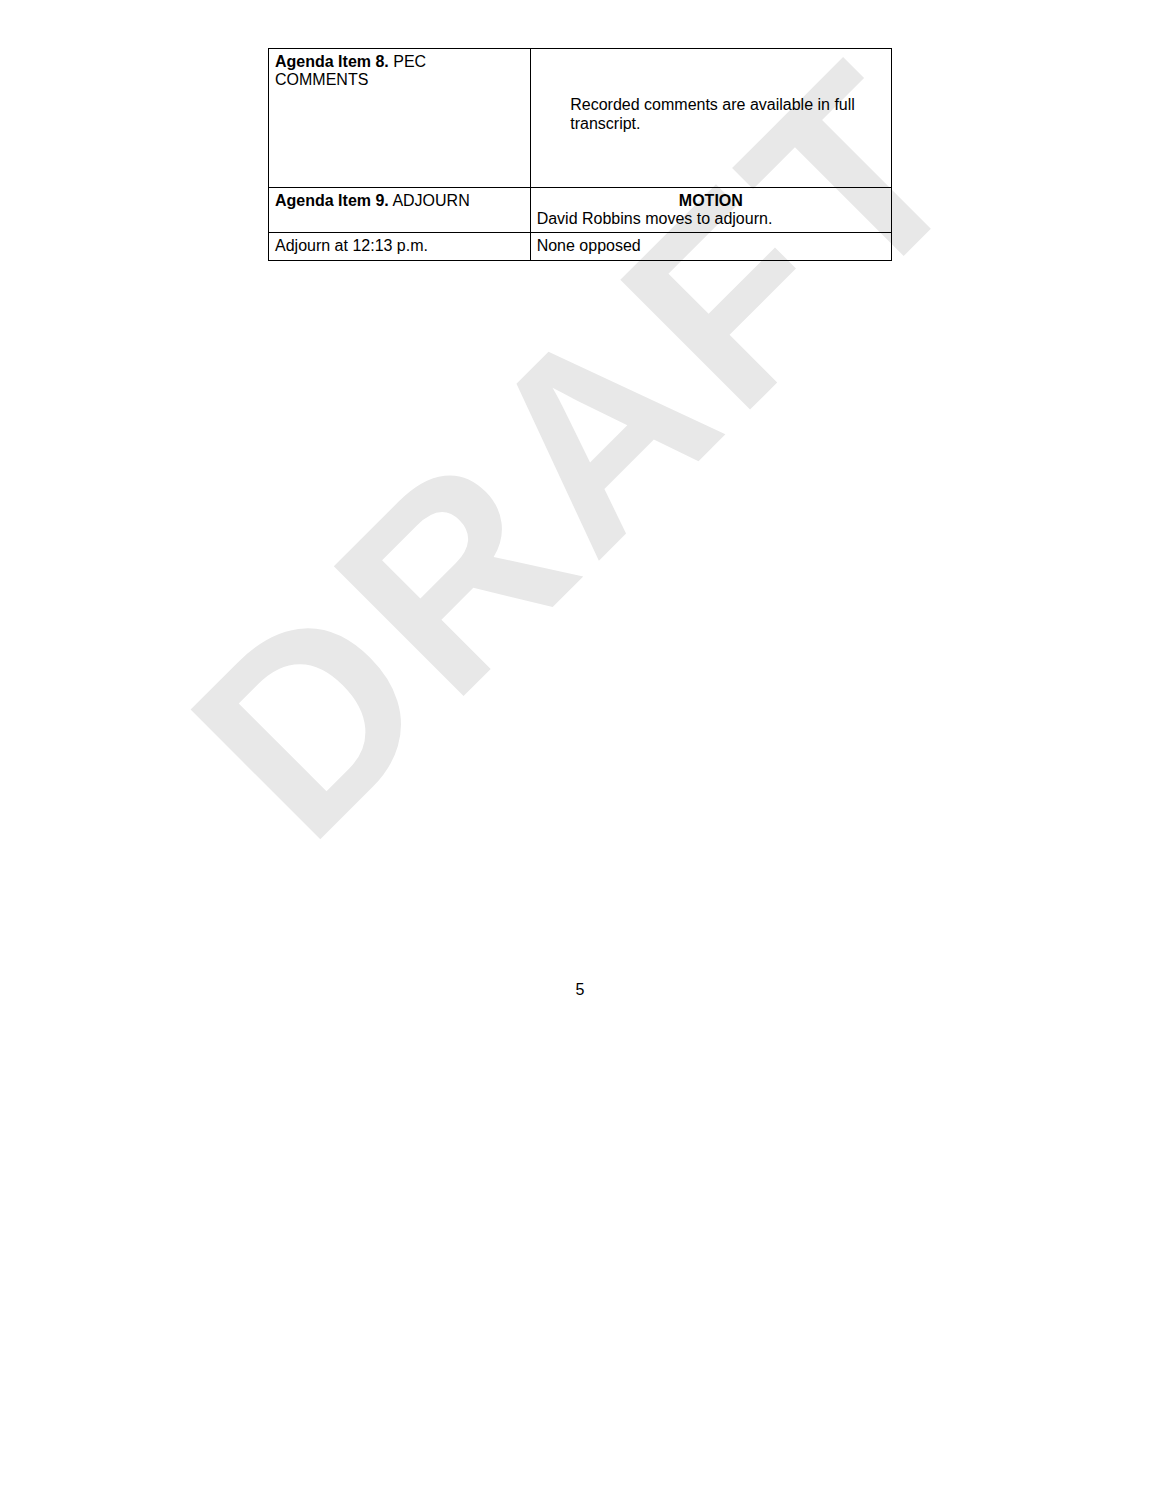DRAFT
| Agenda Item 8. PEC COMMENTS | Recorded comments are available in full transcript. |
| Agenda Item 9. ADJOURN | MOTION David Robbins moves to adjourn. |
| Adjourn at 12:13 p.m. | None opposed |
5